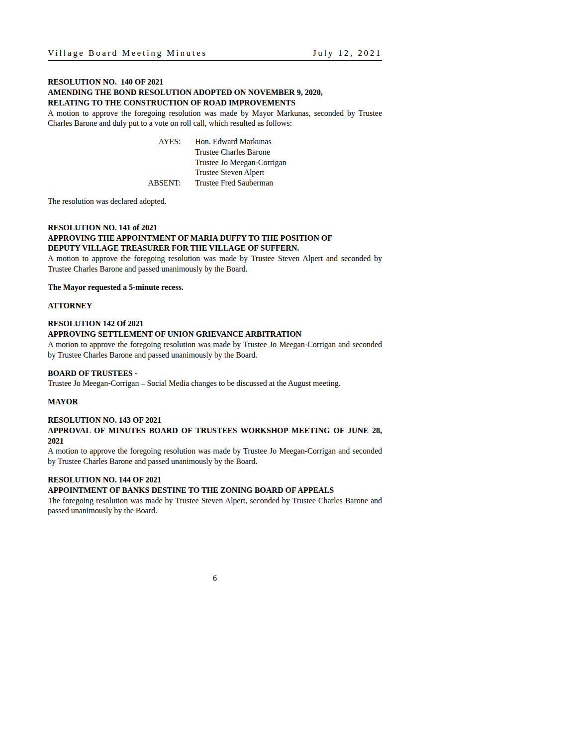Village Board Meeting Minutes July 12, 2021
RESOLUTION NO. 140 OF 2021
AMENDING THE BOND RESOLUTION ADOPTED ON NOVEMBER 9, 2020,
RELATING TO THE CONSTRUCTION OF ROAD IMPROVEMENTS
A motion to approve the foregoing resolution was made by Mayor Markunas, seconded by Trustee Charles Barone and duly put to a vote on roll call, which resulted as follows:
| AYES: | Hon. Edward Markunas |
| | Trustee Charles Barone |
| | Trustee Jo Meegan-Corrigan |
| | Trustee Steven Alpert |
| ABSENT: | Trustee Fred Sauberman |
The resolution was declared adopted.
RESOLUTION NO. 141 of 2021
APPROVING THE APPOINTMENT OF MARIA DUFFY TO THE POSITION OF
DEPUTY VILLAGE TREASURER FOR THE VILLAGE OF SUFFERN.
A motion to approve the foregoing resolution was made by Trustee Steven Alpert and seconded by Trustee Charles Barone and passed unanimously by the Board.
The Mayor requested a 5-minute recess.
ATTORNEY
RESOLUTION 142 Of 2021
APPROVING SETTLEMENT OF UNION GRIEVANCE ARBITRATION
A motion to approve the foregoing resolution was made by Trustee Jo Meegan-Corrigan and seconded by Trustee Charles Barone and passed unanimously by the Board.
BOARD OF TRUSTEES -
Trustee Jo Meegan-Corrigan – Social Media changes to be discussed at the August meeting.
MAYOR
RESOLUTION NO. 143 OF 2021
APPROVAL OF MINUTES BOARD OF TRUSTEES WORKSHOP MEETING OF JUNE 28, 2021
A motion to approve the foregoing resolution was made by Trustee Jo Meegan-Corrigan and seconded by Trustee Charles Barone and passed unanimously by the Board.
RESOLUTION NO. 144 OF 2021
APPOINTMENT OF BANKS DESTINE TO THE ZONING BOARD OF APPEALS
The foregoing resolution was made by Trustee Steven Alpert, seconded by Trustee Charles Barone and passed unanimously by the Board.
6